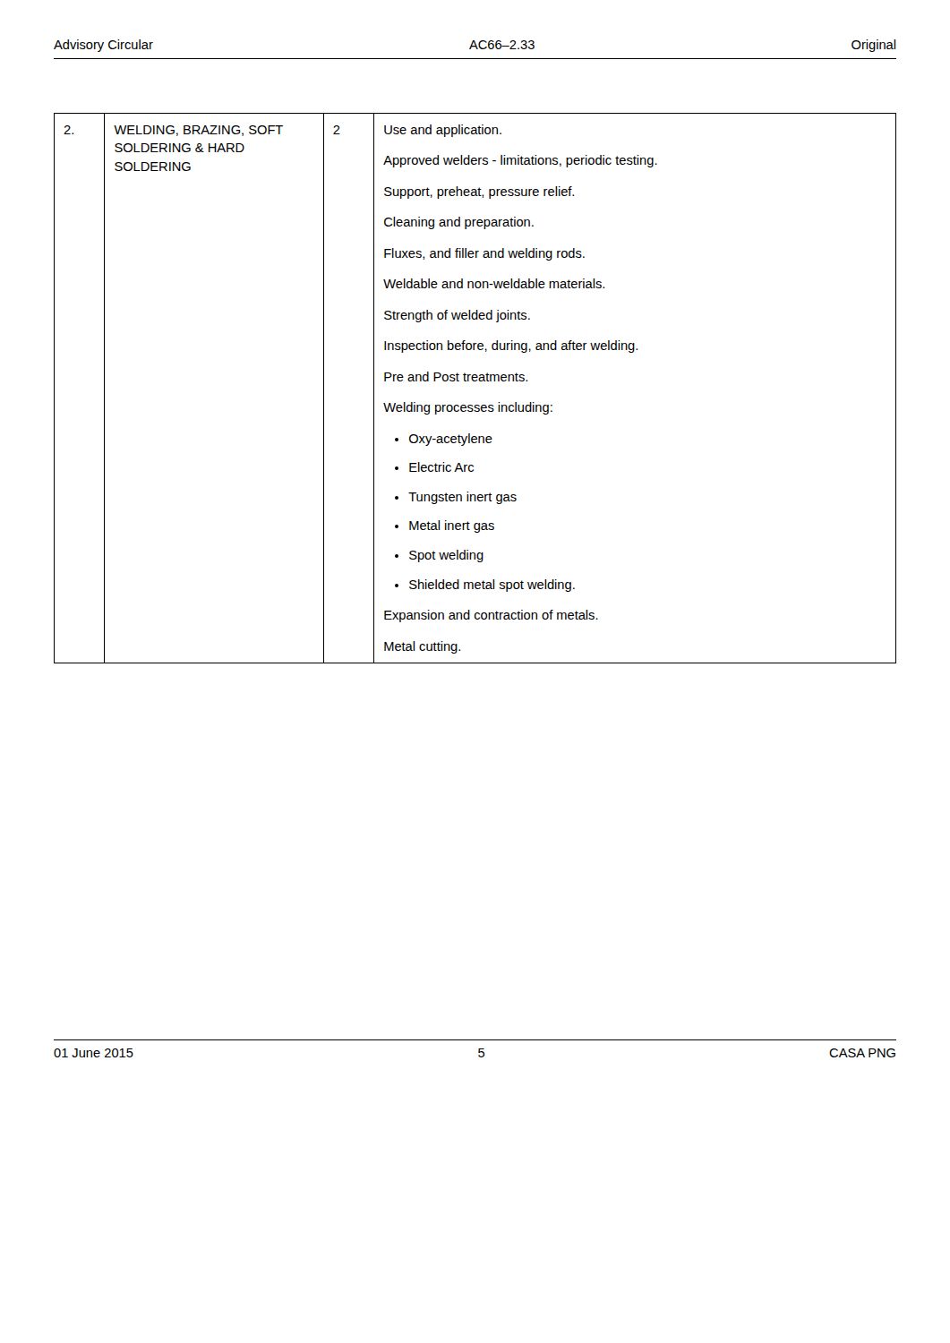Advisory Circular
AC66–2.33
Original
| 2. | WELDING, BRAZING, SOFT SOLDERING & HARD SOLDERING | 2 | Use and application. Approved welders - limitations, periodic testing. Support, preheat, pressure relief. Cleaning and preparation. Fluxes, and filler and welding rods. Weldable and non-weldable materials. Strength of welded joints. Inspection before, during, and after welding. Pre and Post treatments. Welding processes including: Oxy-acetylene Electric Arc Tungsten inert gas Metal inert gas Spot welding Shielded metal spot welding. Expansion and contraction of metals. Metal cutting. |
01 June 2015
5
CASA PNG